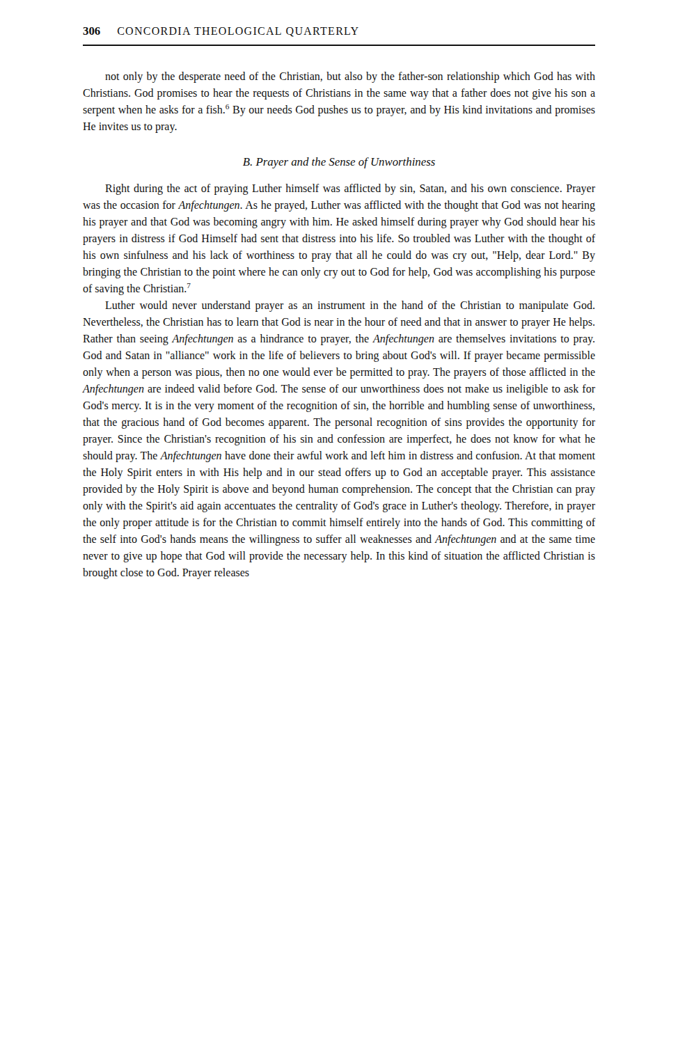306 CONCORDIA THEOLOGICAL QUARTERLY
not only by the desperate need of the Christian, but also by the father-son relationship which God has with Christians. God promises to hear the requests of Christians in the same way that a father does not give his son a serpent when he asks for a fish.6 By our needs God pushes us to prayer, and by His kind invitations and promises He invites us to pray.
B. Prayer and the Sense of Unworthiness
Right during the act of praying Luther himself was afflicted by sin, Satan, and his own conscience. Prayer was the occasion for Anfechtungen. As he prayed, Luther was afflicted with the thought that God was not hearing his prayer and that God was becoming angry with him. He asked himself during prayer why God should hear his prayers in distress if God Himself had sent that distress into his life. So troubled was Luther with the thought of his own sinfulness and his lack of worthiness to pray that all he could do was cry out, "Help, dear Lord." By bringing the Christian to the point where he can only cry out to God for help, God was accomplishing his purpose of saving the Christian.7
Luther would never understand prayer as an instrument in the hand of the Christian to manipulate God. Nevertheless, the Christian has to learn that God is near in the hour of need and that in answer to prayer He helps. Rather than seeing Anfechtungen as a hindrance to prayer, the Anfechtungen are themselves invitations to pray. God and Satan in "alliance" work in the life of believers to bring about God's will. If prayer became permissible only when a person was pious, then no one would ever be permitted to pray. The prayers of those afflicted in the Anfechtungen are indeed valid before God. The sense of our unworthiness does not make us ineligible to ask for God's mercy. It is in the very moment of the recognition of sin, the horrible and humbling sense of unworthiness, that the gracious hand of God becomes apparent. The personal recognition of sins provides the opportunity for prayer. Since the Christian's recognition of his sin and confession are imperfect, he does not know for what he should pray. The Anfechtungen have done their awful work and left him in distress and confusion. At that moment the Holy Spirit enters in with His help and in our stead offers up to God an acceptable prayer. This assistance provided by the Holy Spirit is above and beyond human comprehension. The concept that the Christian can pray only with the Spirit's aid again accentuates the centrality of God's grace in Luther's theology. Therefore, in prayer the only proper attitude is for the Christian to commit himself entirely into the hands of God. This committing of the self into God's hands means the willingness to suffer all weaknesses and Anfechtungen and at the same time never to give up hope that God will provide the necessary help. In this kind of situation the afflicted Christian is brought close to God. Prayer releases